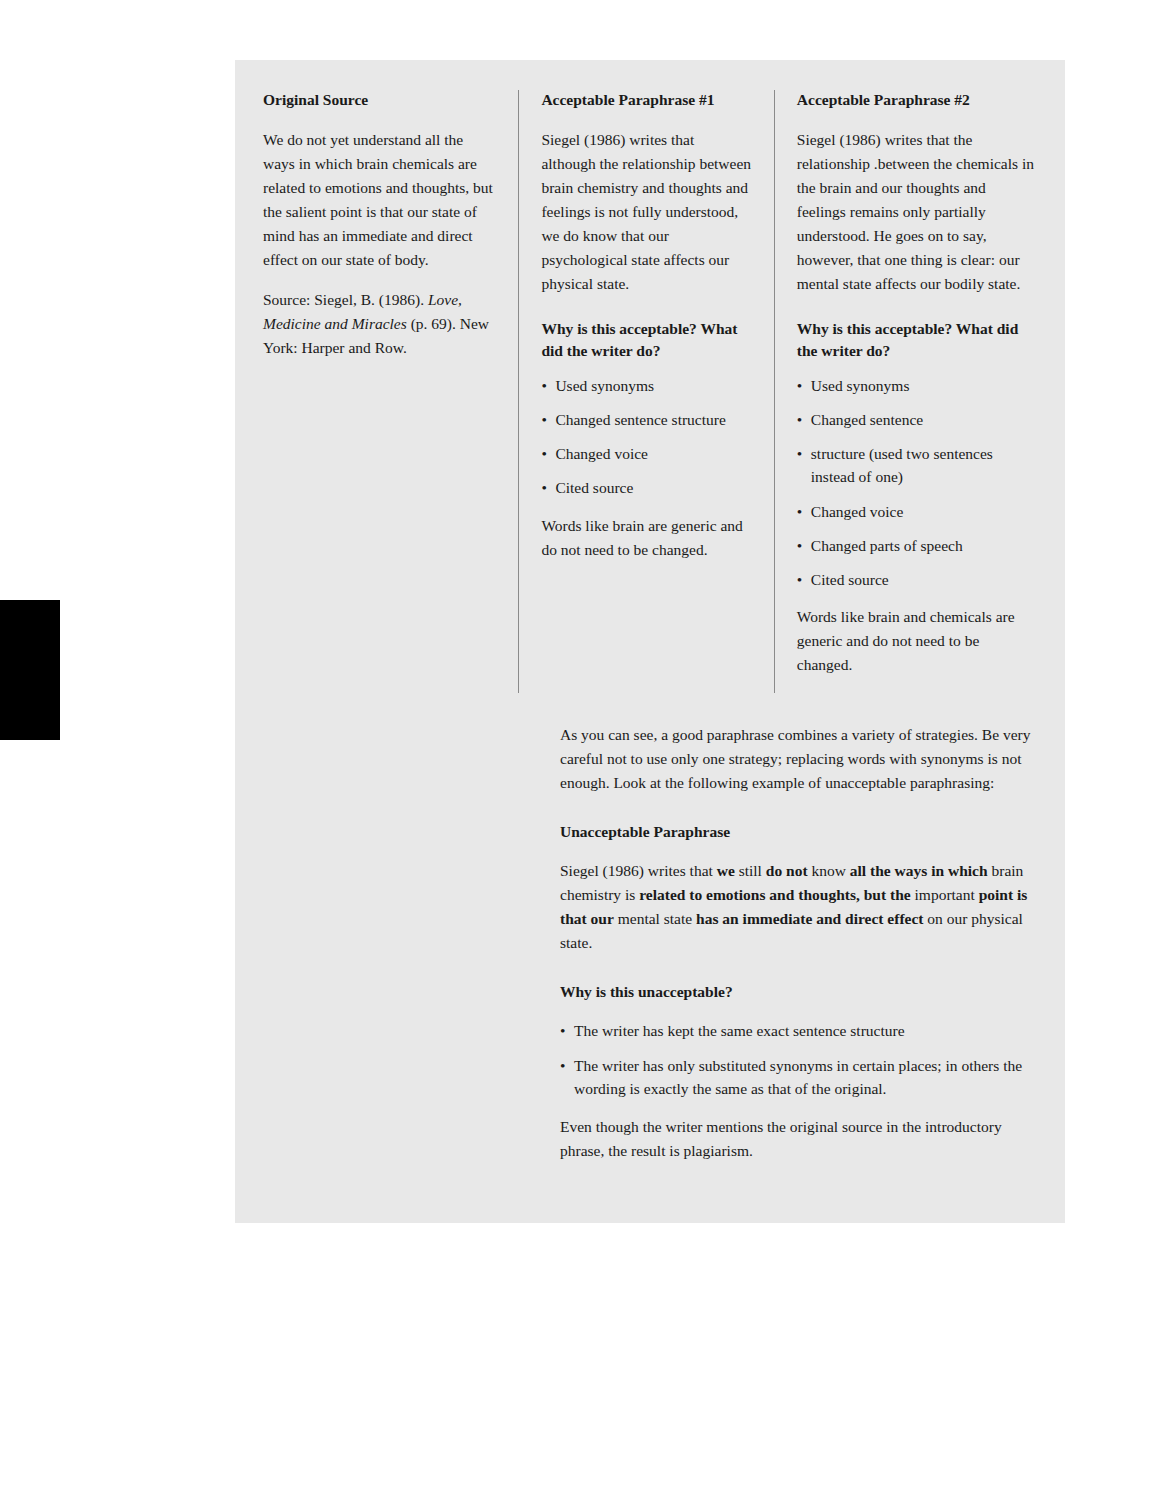10
Original Source
We do not yet understand all the ways in which brain chemicals are related to emotions and thoughts, but the salient point is that our state of mind has an immediate and direct effect on our state of body.
Source: Siegel, B. (1986). Love, Medicine and Miracles (p. 69). New York: Harper and Row.
Acceptable Paraphrase #1
Siegel (1986) writes that although the relationship between brain chemistry and thoughts and feelings is not fully understood, we do know that our psychological state affects our physical state.
Why is this acceptable? What did the writer do?
Used synonyms
Changed sentence structure
Changed voice
Cited source
Words like brain are generic and do not need to be changed.
Acceptable Paraphrase #2
Siegel (1986) writes that the relationship .between the chemicals in the brain and our thoughts and feelings remains only partially understood. He goes on to say, however, that one thing is clear: our mental state affects our bodily state.
Why is this acceptable? What did the writer do?
Used synonyms
Changed sentence
structure (used two sentences instead of one)
Changed voice
Changed parts of speech
Cited source
Words like brain and chemicals are generic and do not need to be changed.
As you can see, a good paraphrase combines a variety of strategies. Be very careful not to use only one strategy; replacing words with synonyms is not enough. Look at the following example of unacceptable paraphrasing:
Unacceptable Paraphrase
Siegel (1986) writes that we still do not know all the ways in which brain chemistry is related to emotions and thoughts, but the important point is that our mental state has an immediate and direct effect on our physical state.
Why is this unacceptable?
The writer has kept the same exact sentence structure
The writer has only substituted synonyms in certain places; in others the wording is exactly the same as that of the original.
Even though the writer mentions the original source in the introductory phrase, the result is plagiarism.